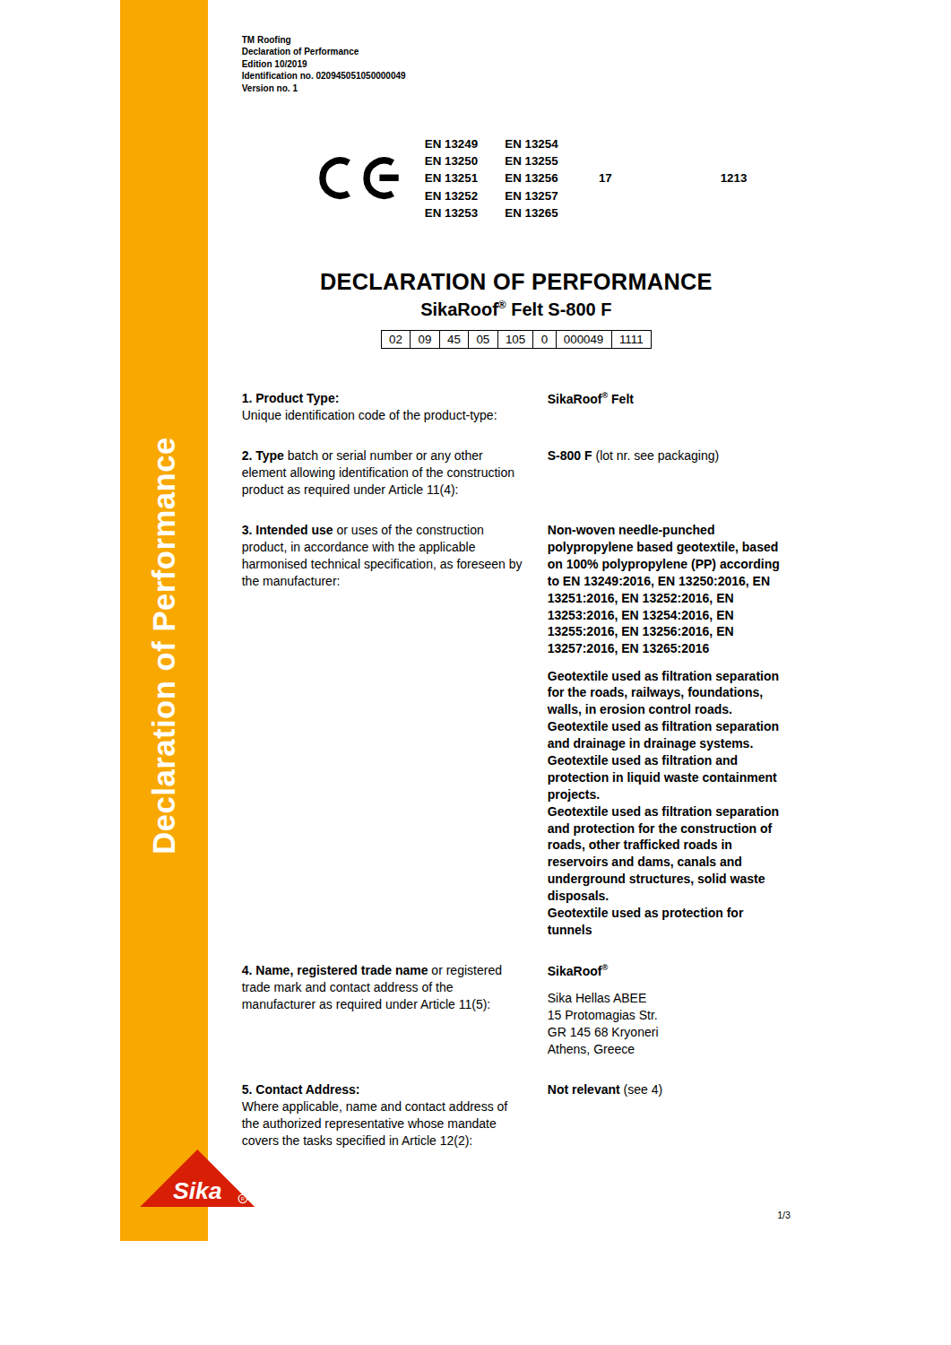Declaration of Performance
Sika R
TM Roofing
Declaration of Performance
Edition 10/2019
Identification no. 020945051050000049
Version no. 1
EN 13249
EN 13250
EN 13251
EN 13252
EN 13253
EN 13254
EN 13255
EN 13256
EN 13257
EN 13265
17
1213
DECLARATION OF PERFORMANCE
SikaRoof® Felt S-800 F
| 02 | 09 | 45 | 05 | 105 | 0 | 000049 | 1111 |
1. Product Type:
Unique identification code of the product-type:
SikaRoof® Felt
2. Type batch or serial number or any other element allowing identification of the construction product as required under Article 11(4):
S-800 F (lot nr. see packaging)
3. Intended use or uses of the construction product, in accordance with the applicable harmonised technical specification, as foreseen by the manufacturer:
Non-woven needle-punched polypropylene based geotextile, based on 100% polypropylene (PP) according to EN 13249:2016, EN 13250:2016, EN 13251:2016, EN 13252:2016, EN 13253:2016, EN 13254:2016, EN 13255:2016, EN 13256:2016, EN 13257:2016, EN 13265:2016
Geotextile used as filtration separation for the roads, railways, foundations, walls, in erosion control roads.
Geotextile used as filtration separation and drainage in drainage systems.
Geotextile used as filtration and protection in liquid waste containment projects.
Geotextile used as filtration separation and protection for the construction of roads, other trafficked roads in reservoirs and dams, canals and underground structures, solid waste disposals.
Geotextile used as protection for tunnels
4. Name, registered trade name or registered trade mark and contact address of the manufacturer as required under Article 11(5):
SikaRoof®
Sika Hellas ABEE
15 Protomagias Str.
GR 145 68 Kryoneri
Athens, Greece
5. Contact Address:
Where applicable, name and contact address of the authorized representative whose mandate covers the tasks specified in Article 12(2):
Not relevant (see 4)
1/3